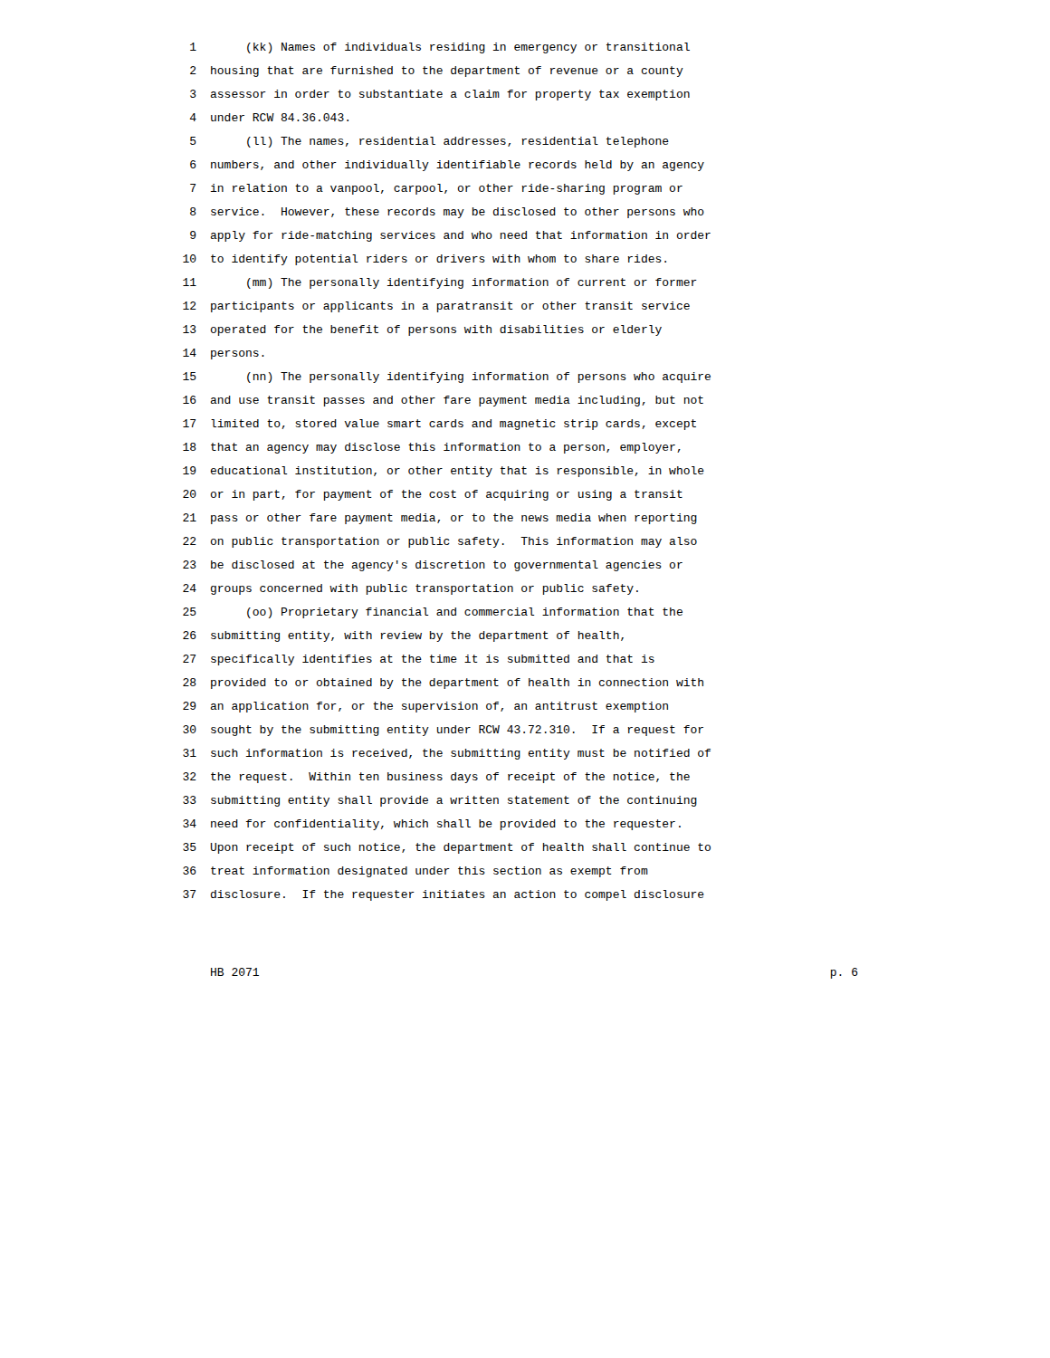(kk) Names of individuals residing in emergency or transitional
housing that are furnished to the department of revenue or a county
assessor in order to substantiate a claim for property tax exemption
under RCW 84.36.043.
(ll) The names, residential addresses, residential telephone
numbers, and other individually identifiable records held by an agency
in relation to a vanpool, carpool, or other ride-sharing program or
service. However, these records may be disclosed to other persons who
apply for ride-matching services and who need that information in order
to identify potential riders or drivers with whom to share rides.
(mm) The personally identifying information of current or former
participants or applicants in a paratransit or other transit service
operated for the benefit of persons with disabilities or elderly
persons.
(nn) The personally identifying information of persons who acquire
and use transit passes and other fare payment media including, but not
limited to, stored value smart cards and magnetic strip cards, except
that an agency may disclose this information to a person, employer,
educational institution, or other entity that is responsible, in whole
or in part, for payment of the cost of acquiring or using a transit
pass or other fare payment media, or to the news media when reporting
on public transportation or public safety. This information may also
be disclosed at the agency's discretion to governmental agencies or
groups concerned with public transportation or public safety.
(oo) Proprietary financial and commercial information that the
submitting entity, with review by the department of health,
specifically identifies at the time it is submitted and that is
provided to or obtained by the department of health in connection with
an application for, or the supervision of, an antitrust exemption
sought by the submitting entity under RCW 43.72.310. If a request for
such information is received, the submitting entity must be notified of
the request. Within ten business days of receipt of the notice, the
submitting entity shall provide a written statement of the continuing
need for confidentiality, which shall be provided to the requester.
Upon receipt of such notice, the department of health shall continue to
treat information designated under this section as exempt from
disclosure. If the requester initiates an action to compel disclosure
HB 2071 p. 6